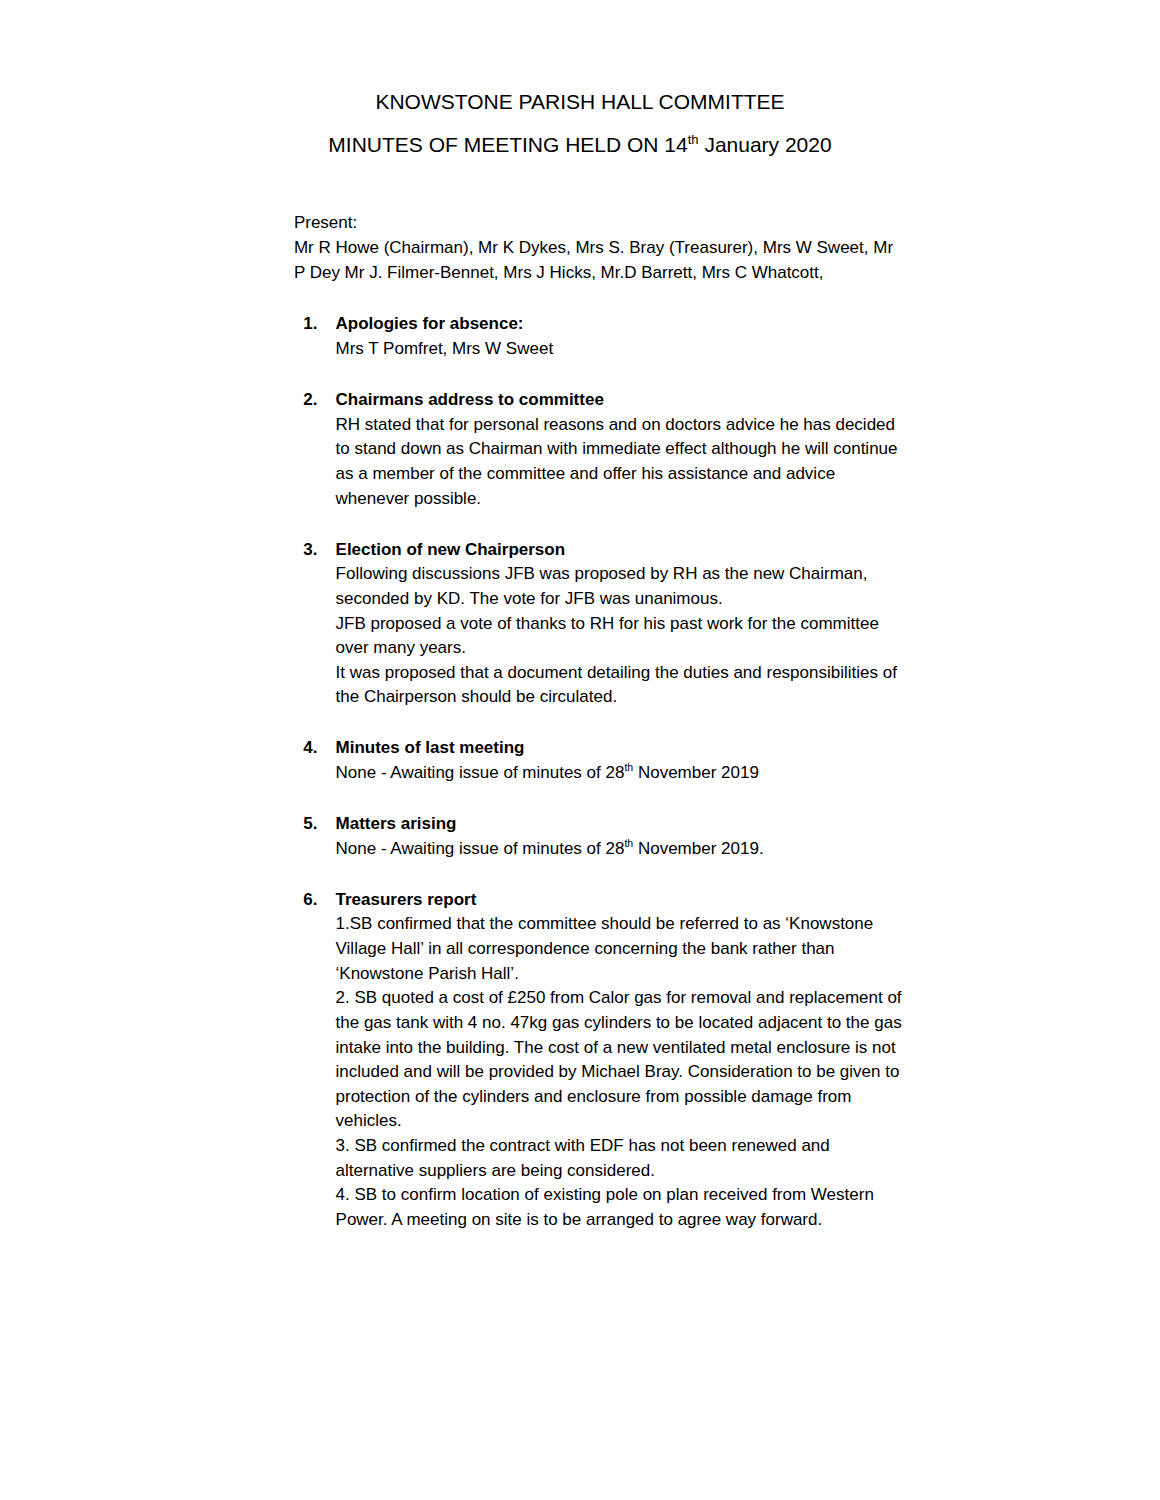KNOWSTONE PARISH HALL COMMITTEE
MINUTES OF MEETING HELD ON 14th January 2020
Present:
Mr R Howe (Chairman), Mr K Dykes, Mrs S. Bray (Treasurer), Mrs W Sweet, Mr P Dey Mr J. Filmer-Bennet, Mrs J Hicks, Mr.D Barrett, Mrs C Whatcott,
Apologies for absence:
Mrs T Pomfret, Mrs W Sweet
Chairmans address to committee
RH stated that for personal reasons and on doctors advice he has decided to stand down as Chairman with immediate effect although he will continue as a member of the committee and offer his assistance and advice whenever possible.
Election of new Chairperson
Following discussions JFB was proposed by RH as the new Chairman, seconded by KD. The vote for JFB was unanimous.
JFB proposed a vote of thanks to RH for his past work for the committee over many years.
It was proposed that a document detailing the duties and responsibilities of the Chairperson should be circulated.
Minutes of last meeting
None - Awaiting issue of minutes of 28th November 2019
Matters arising
None - Awaiting issue of minutes of 28th November 2019.
Treasurers report
1.SB confirmed that the committee should be referred to as ‘Knowstone Village Hall’ in all correspondence concerning the bank rather than ‘Knowstone Parish Hall’.
2. SB quoted a cost of £250 from Calor gas for removal and replacement of the gas tank with 4 no. 47kg gas cylinders to be located adjacent to the gas intake into the building. The cost of a new ventilated metal enclosure is not included and will be provided by Michael Bray. Consideration to be given to protection of the cylinders and enclosure from possible damage from vehicles.
3. SB confirmed the contract with EDF has not been renewed and alternative suppliers are being considered.
4. SB to confirm location of existing pole on plan received from Western Power. A meeting on site is to be arranged to agree way forward.